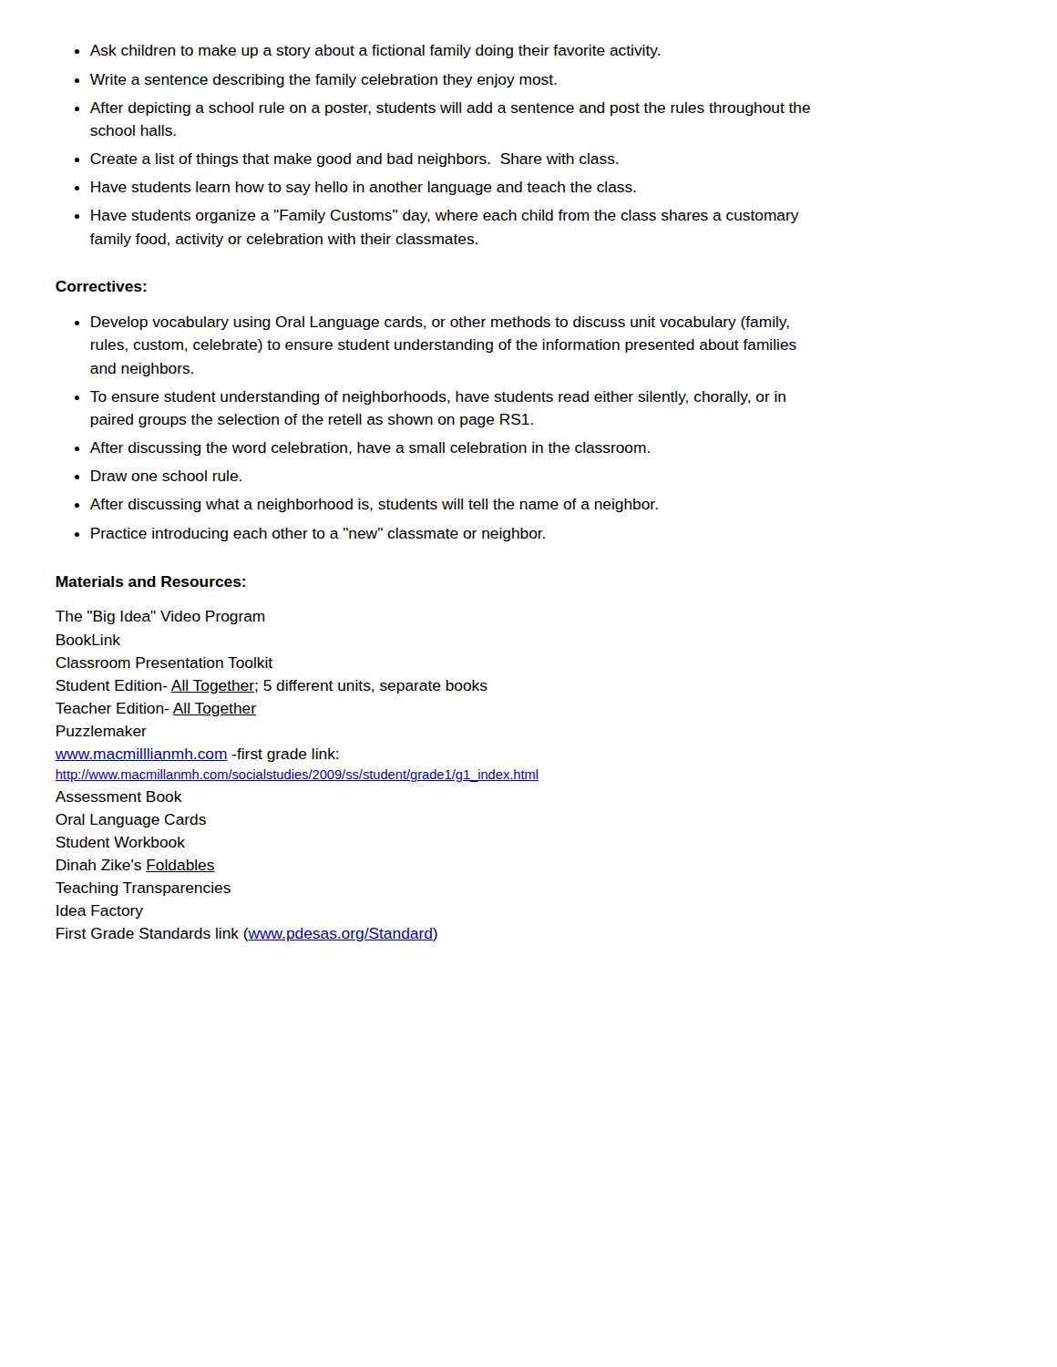Ask children to make up a story about a fictional family doing their favorite activity.
Write a sentence describing the family celebration they enjoy most.
After depicting a school rule on a poster, students will add a sentence and post the rules throughout the school halls.
Create a list of things that make good and bad neighbors. Share with class.
Have students learn how to say hello in another language and teach the class.
Have students organize a "Family Customs" day, where each child from the class shares a customary family food, activity or celebration with their classmates.
Correctives:
Develop vocabulary using Oral Language cards, or other methods to discuss unit vocabulary (family, rules, custom, celebrate) to ensure student understanding of the information presented about families and neighbors.
To ensure student understanding of neighborhoods, have students read either silently, chorally, or in paired groups the selection of the retell as shown on page RS1.
After discussing the word celebration, have a small celebration in the classroom.
Draw one school rule.
After discussing what a neighborhood is, students will tell the name of a neighbor.
Practice introducing each other to a "new" classmate or neighbor.
Materials and Resources:
The "Big Idea" Video Program
BookLink
Classroom Presentation Toolkit
Student Edition- All Together; 5 different units, separate books
Teacher Edition- All Together
Puzzlemaker
www.macmilllianmh.com -first grade link:
http://www.macmillanmh.com/socialstudies/2009/ss/student/grade1/g1_index.html
Assessment Book
Oral Language Cards
Student Workbook
Dinah Zike's Foldables
Teaching Transparencies
Idea Factory
First Grade Standards link (www.pdesas.org/Standard)